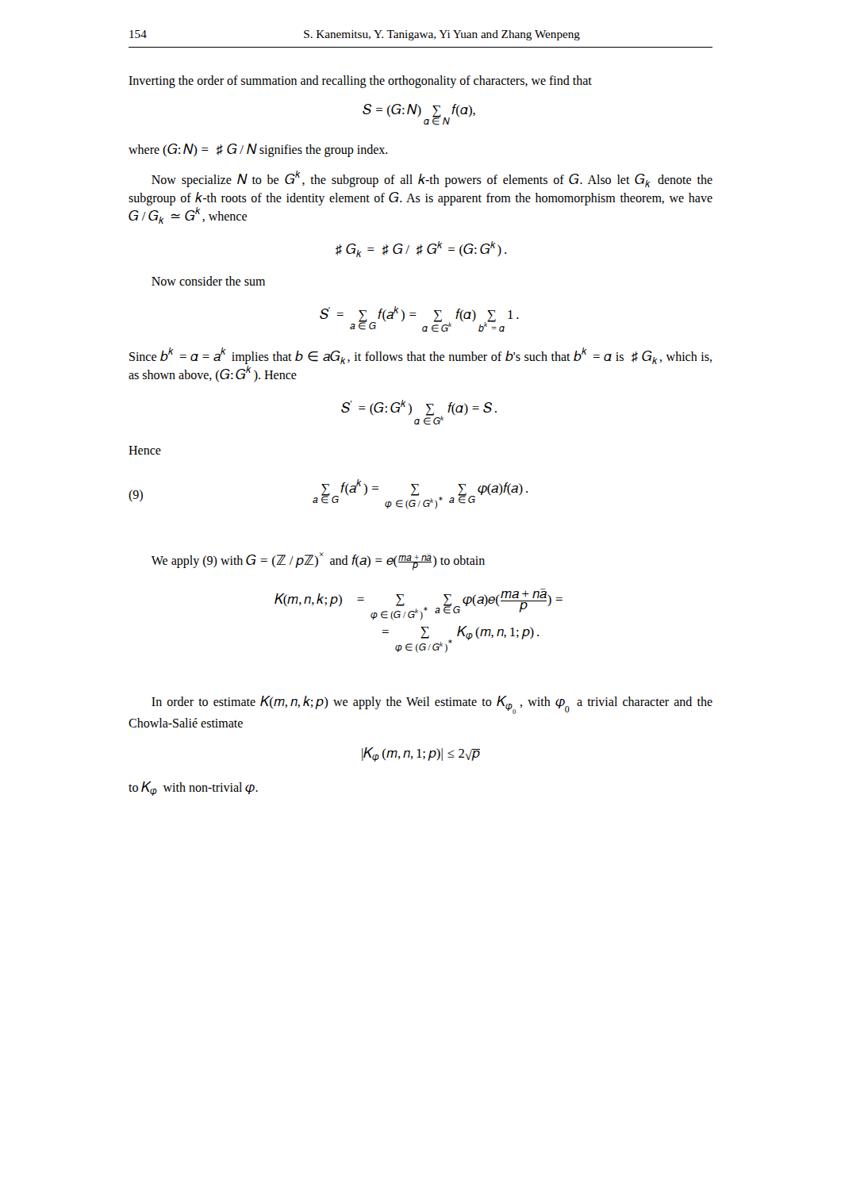154 S. Kanemitsu, Y. Tanigawa, Yi Yuan and Zhang Wenpeng
Inverting the order of summation and recalling the orthogonality of characters, we find that
S = (G:N) ∑ α∈N f(α) ,
where (G:N)=♯G/N signifies the group index.
Now specialize N to be Gk, the subgroup of all k-th powers of elements of G. Also let Gk denote the subgroup of k-th roots of the identity element of G. As is apparent from the homomorphism theorem, we have G/Gk≃Gk, whence
♯Gk = ♯G/♯Gk = (G:Gk) .
Now consider the sum
S′ = ∑ a∈G f(ak) = ∑ α∈Gk f(α) ∑ bk=α 1 .
Since bk=α=ak implies that b∈aGk, it follows that the number of b's such that bk=α is ♯Gk, which is, as shown above, (G:Gk). Hence
S′ = (G:Gk) ∑ α∈Gk f(α) = S .
Hence
(9) ∑ a∈G f(ak) = ∑ φ∈(G/Gk)∗ ∑ a∈G φ(a) f(a) .
We apply (9) with G=(ℤ/pℤ)× and f(a)=e(ma+na¯p) to obtain
K(m,n,k;p) = ∑ φ∈(G/Gk)∗ ∑ a∈G φ(a) e (ma+na¯p) = = ∑ φ∈(G/Gk)∗ Kφ (m,n,1;p) .
In order to estimate K(m,n,k;p) we apply the Weil estimate to Kφ0, with φ0 a trivial character and the Chowla-Salié estimate
| Kφ (m,n,1;p) | ≤ 2 p
to Kφ with non-trivial φ.